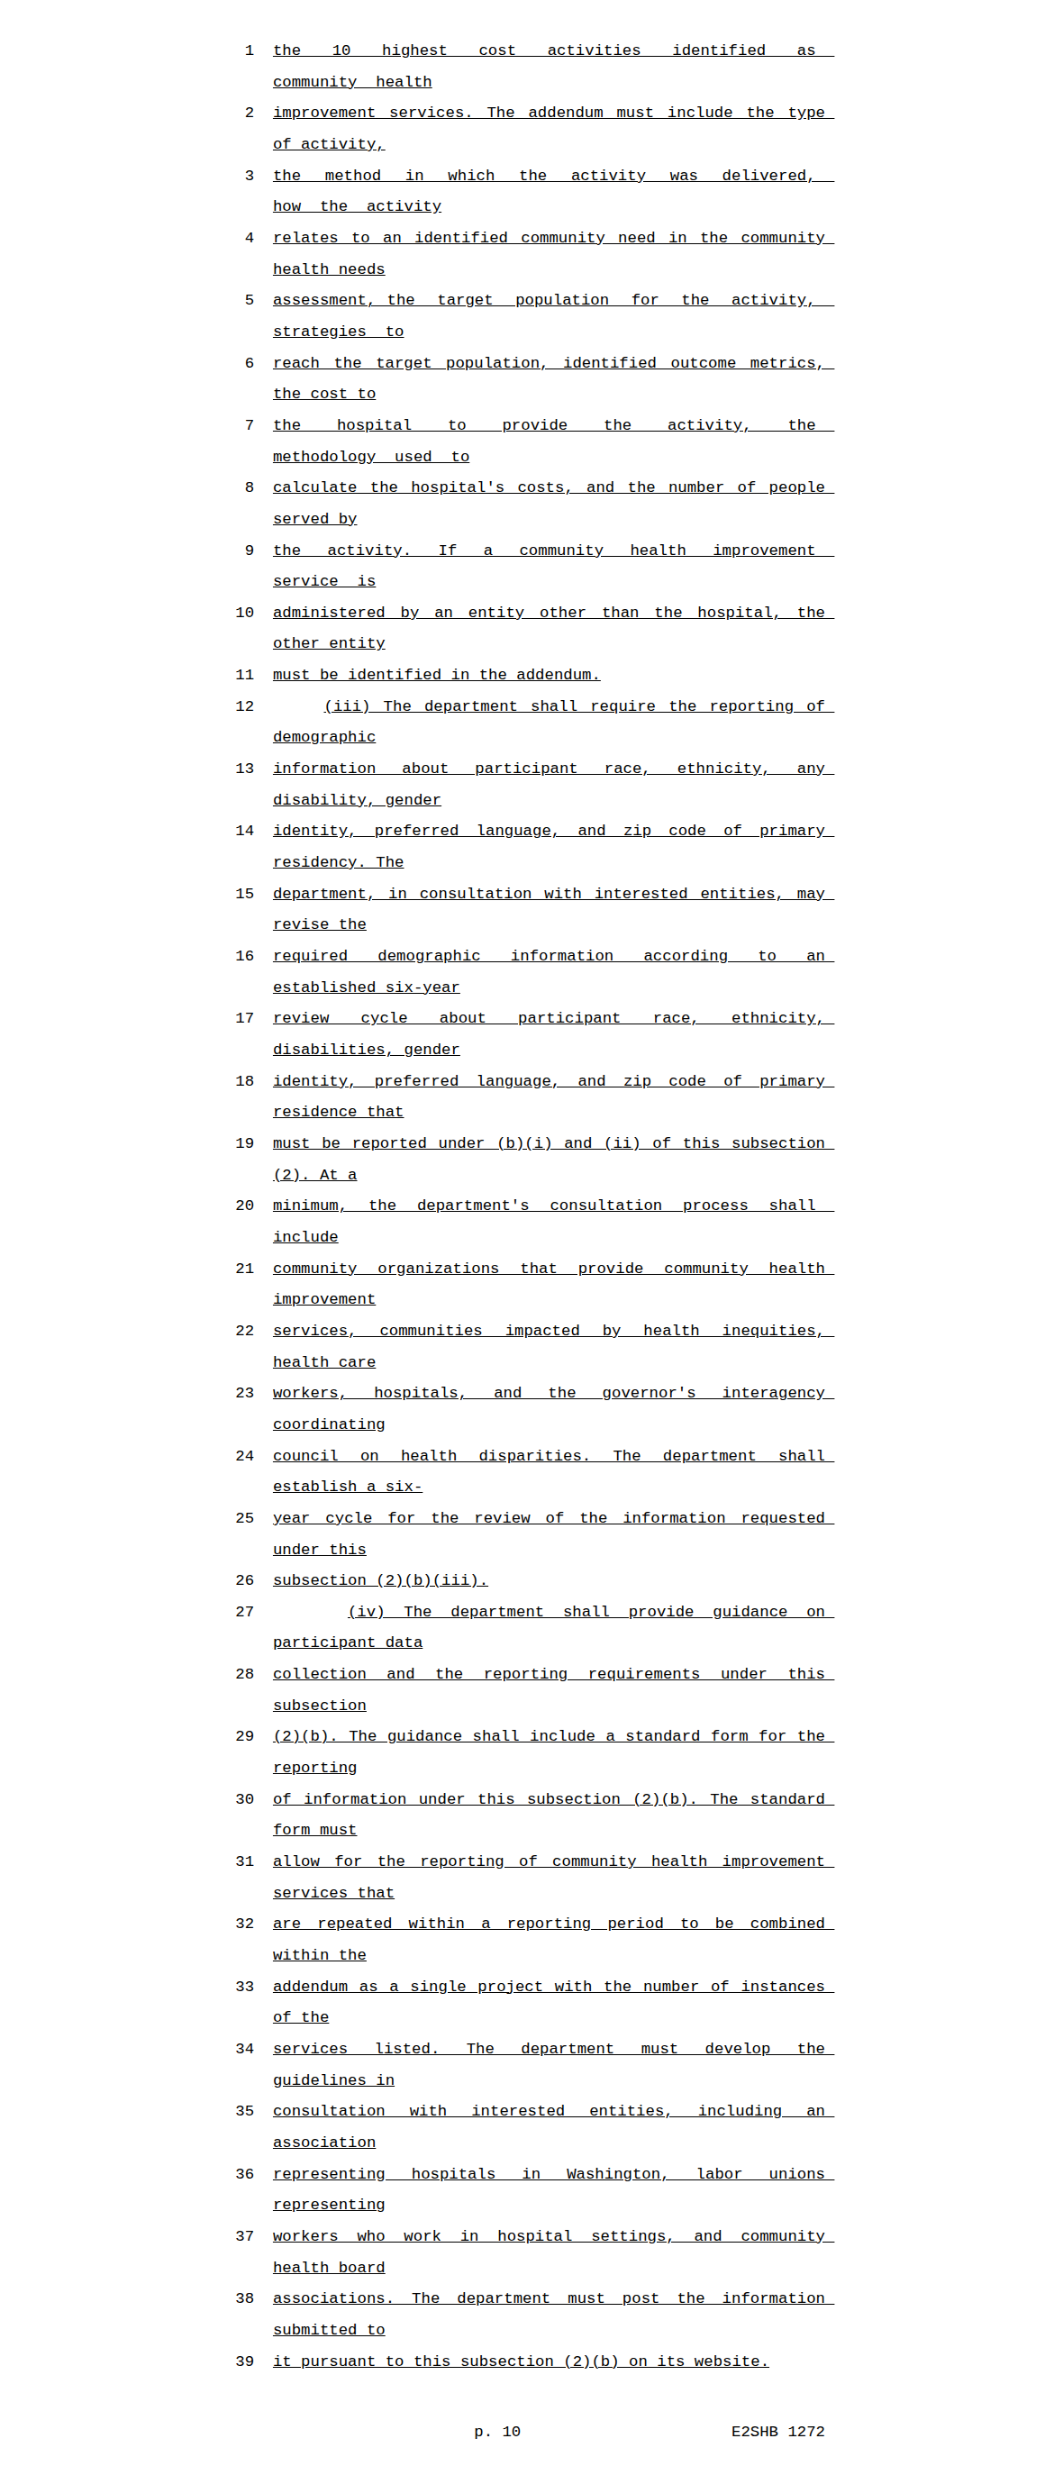1 the 10 highest cost activities identified as community health
2 improvement services. The addendum must include the type of activity,
3 the method in which the activity was delivered, how the activity
4 relates to an identified community need in the community health needs
5 assessment, the target population for the activity, strategies to
6 reach the target population, identified outcome metrics, the cost to
7 the hospital to provide the activity, the methodology used to
8 calculate the hospital's costs, and the number of people served by
9 the activity. If a community health improvement service is
10 administered by an entity other than the hospital, the other entity
11 must be identified in the addendum.
12 (iii) The department shall require the reporting of demographic
13 information about participant race, ethnicity, any disability, gender
14 identity, preferred language, and zip code of primary residency. The
15 department, in consultation with interested entities, may revise the
16 required demographic information according to an established six-year
17 review cycle about participant race, ethnicity, disabilities, gender
18 identity, preferred language, and zip code of primary residence that
19 must be reported under (b)(i) and (ii) of this subsection (2). At a
20 minimum, the department's consultation process shall include
21 community organizations that provide community health improvement
22 services, communities impacted by health inequities, health care
23 workers, hospitals, and the governor's interagency coordinating
24 council on health disparities. The department shall establish a six-
25 year cycle for the review of the information requested under this
26 subsection (2)(b)(iii).
27 (iv) The department shall provide guidance on participant data
28 collection and the reporting requirements under this subsection
29(2)(b). The guidance shall include a standard form for the reporting
30 of information under this subsection (2)(b). The standard form must
31 allow for the reporting of community health improvement services that
32 are repeated within a reporting period to be combined within the
33 addendum as a single project with the number of instances of the
34 services listed. The department must develop the guidelines in
35 consultation with interested entities, including an association
36 representing hospitals in Washington, labor unions representing
37 workers who work in hospital settings, and community health board
38 associations. The department must post the information submitted to
39 it pursuant to this subsection (2)(b) on its website.
p. 10 E2SHB 1272